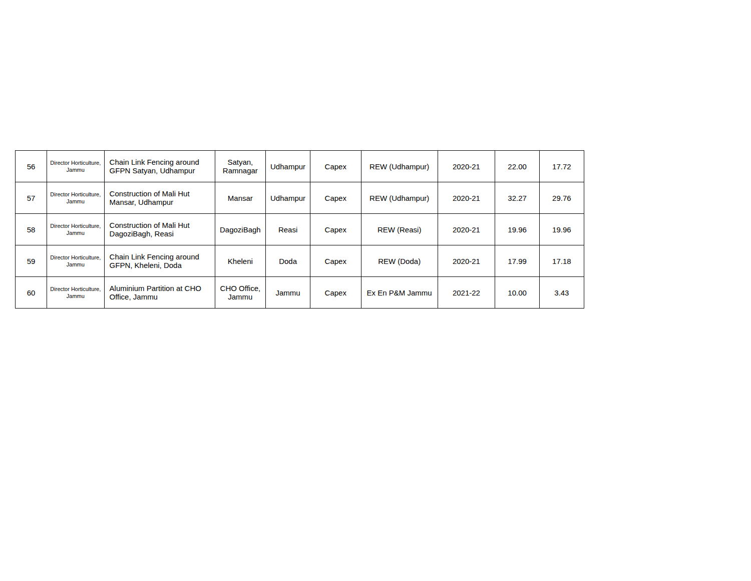| 56 | Director Horticulture, Jammu | Chain Link Fencing around GFPN Satyan, Udhampur | Satyan, Ramnagar | Udhampur | Capex | REW (Udhampur) | 2020-21 | 22.00 | 17.72 | | | |
| 57 | Director Horticulture, Jammu | Construction of Mali Hut Mansar, Udhampur | Mansar | Udhampur | Capex | REW (Udhampur) | 2020-21 | 32.27 | 29.76 | | | |
| 58 | Director Horticulture, Jammu | Construction of Mali Hut DagoziBagh, Reasi | DagoziBagh | Reasi | Capex | REW (Reasi) | 2020-21 | 19.96 | 19.96 | | | |
| 59 | Director Horticulture, Jammu | Chain Link Fencing around GFPN, Kheleni, Doda | Kheleni | Doda | Capex | REW (Doda) | 2020-21 | 17.99 | 17.18 | | | |
| 60 | Director Horticulture, Jammu | Aluminium Partition at CHO Office, Jammu | CHO Office, Jammu | Jammu | Capex | Ex En P&M Jammu | 2021-22 | 10.00 | 3.43 | | | |